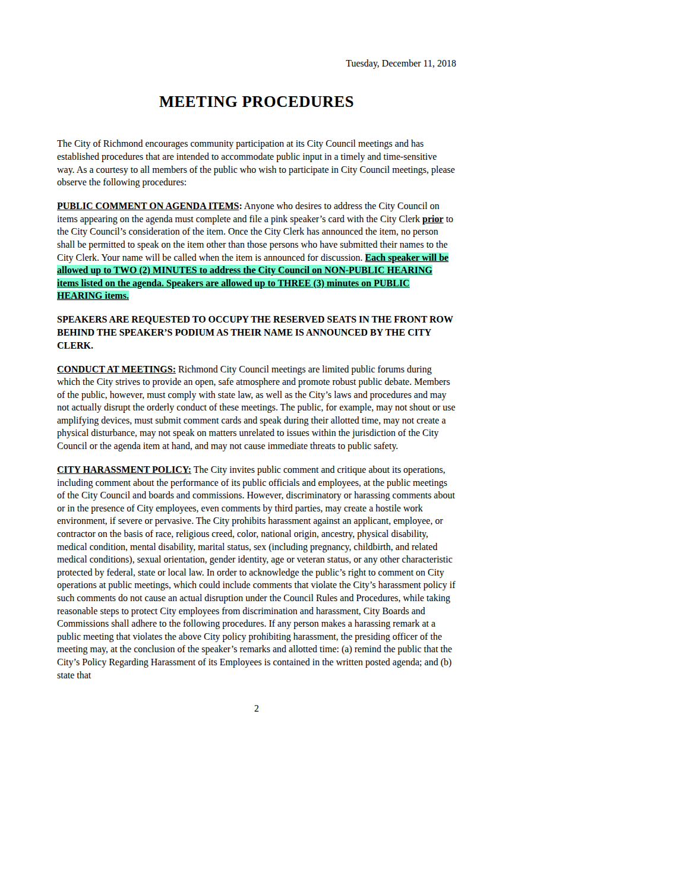Tuesday, December 11, 2018
MEETING PROCEDURES
The City of Richmond encourages community participation at its City Council meetings and has established procedures that are intended to accommodate public input in a timely and time-sensitive way. As a courtesy to all members of the public who wish to participate in City Council meetings, please observe the following procedures:
PUBLIC COMMENT ON AGENDA ITEMS: Anyone who desires to address the City Council on items appearing on the agenda must complete and file a pink speaker’s card with the City Clerk prior to the City Council’s consideration of the item. Once the City Clerk has announced the item, no person shall be permitted to speak on the item other than those persons who have submitted their names to the City Clerk. Your name will be called when the item is announced for discussion. Each speaker will be allowed up to TWO (2) MINUTES to address the City Council on NON-PUBLIC HEARING items listed on the agenda. Speakers are allowed up to THREE (3) minutes on PUBLIC HEARING items.
SPEAKERS ARE REQUESTED TO OCCUPY THE RESERVED SEATS IN THE FRONT ROW BEHIND THE SPEAKER’S PODIUM AS THEIR NAME IS ANNOUNCED BY THE CITY CLERK.
CONDUCT AT MEETINGS: Richmond City Council meetings are limited public forums during which the City strives to provide an open, safe atmosphere and promote robust public debate. Members of the public, however, must comply with state law, as well as the City’s laws and procedures and may not actually disrupt the orderly conduct of these meetings. The public, for example, may not shout or use amplifying devices, must submit comment cards and speak during their allotted time, may not create a physical disturbance, may not speak on matters unrelated to issues within the jurisdiction of the City Council or the agenda item at hand, and may not cause immediate threats to public safety.
CITY HARASSMENT POLICY: The City invites public comment and critique about its operations, including comment about the performance of its public officials and employees, at the public meetings of the City Council and boards and commissions. However, discriminatory or harassing comments about or in the presence of City employees, even comments by third parties, may create a hostile work environment, if severe or pervasive. The City prohibits harassment against an applicant, employee, or contractor on the basis of race, religious creed, color, national origin, ancestry, physical disability, medical condition, mental disability, marital status, sex (including pregnancy, childbirth, and related medical conditions), sexual orientation, gender identity, age or veteran status, or any other characteristic protected by federal, state or local law. In order to acknowledge the public’s right to comment on City operations at public meetings, which could include comments that violate the City’s harassment policy if such comments do not cause an actual disruption under the Council Rules and Procedures, while taking reasonable steps to protect City employees from discrimination and harassment, City Boards and Commissions shall adhere to the following procedures. If any person makes a harassing remark at a public meeting that violates the above City policy prohibiting harassment, the presiding officer of the meeting may, at the conclusion of the speaker’s remarks and allotted time: (a) remind the public that the City’s Policy Regarding Harassment of its Employees is contained in the written posted agenda; and (b) state that
2